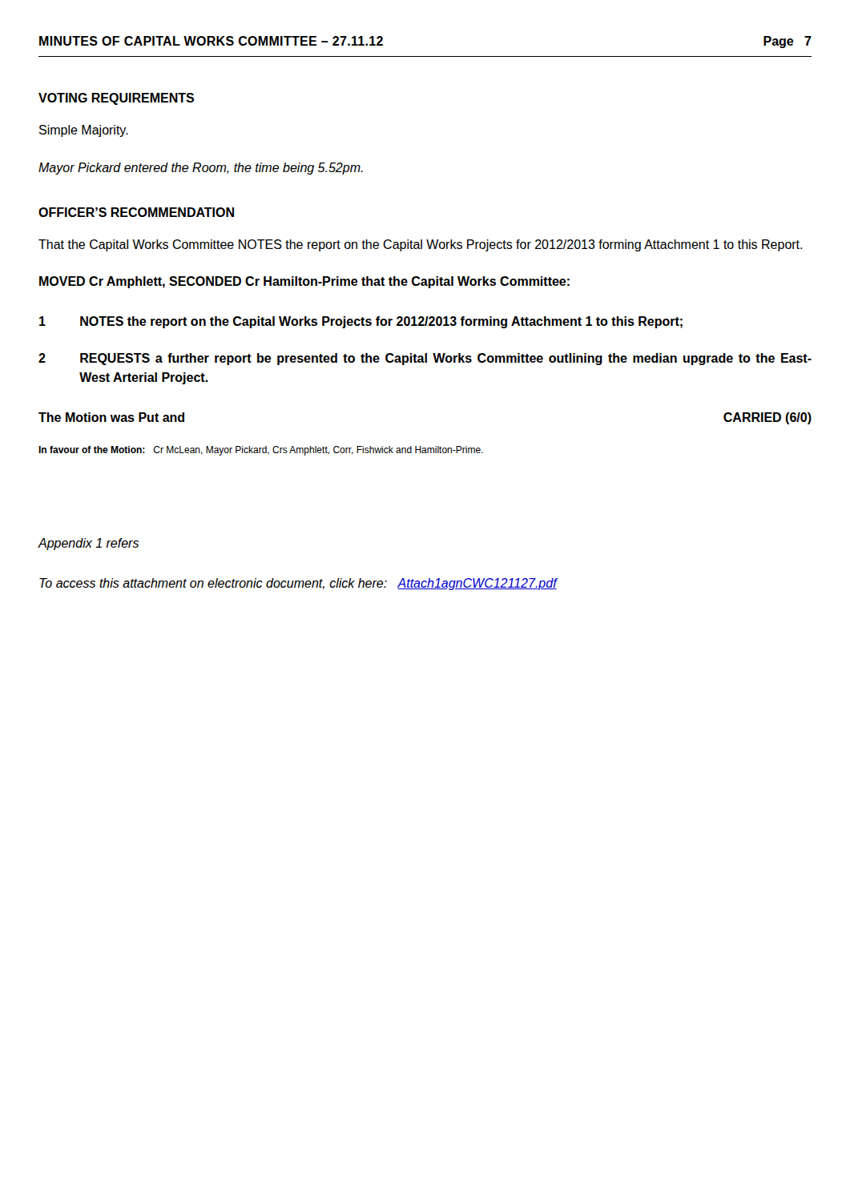MINUTES OF CAPITAL WORKS COMMITTEE – 27.11.12 Page 7
VOTING REQUIREMENTS
Simple Majority.
Mayor Pickard entered the Room, the time being 5.52pm.
OFFICER’S RECOMMENDATION
That the Capital Works Committee NOTES the report on the Capital Works Projects for 2012/2013 forming Attachment 1 to this Report.
MOVED Cr Amphlett, SECONDED Cr Hamilton-Prime that the Capital Works Committee:
1 NOTES the report on the Capital Works Projects for 2012/2013 forming Attachment 1 to this Report;
2 REQUESTS a further report be presented to the Capital Works Committee outlining the median upgrade to the East-West Arterial Project.
The Motion was Put and CARRIED (6/0)
In favour of the Motion: Cr McLean, Mayor Pickard, Crs Amphlett, Corr, Fishwick and Hamilton-Prime.
Appendix 1 refers
To access this attachment on electronic document, click here: Attach1agnCWC121127.pdf